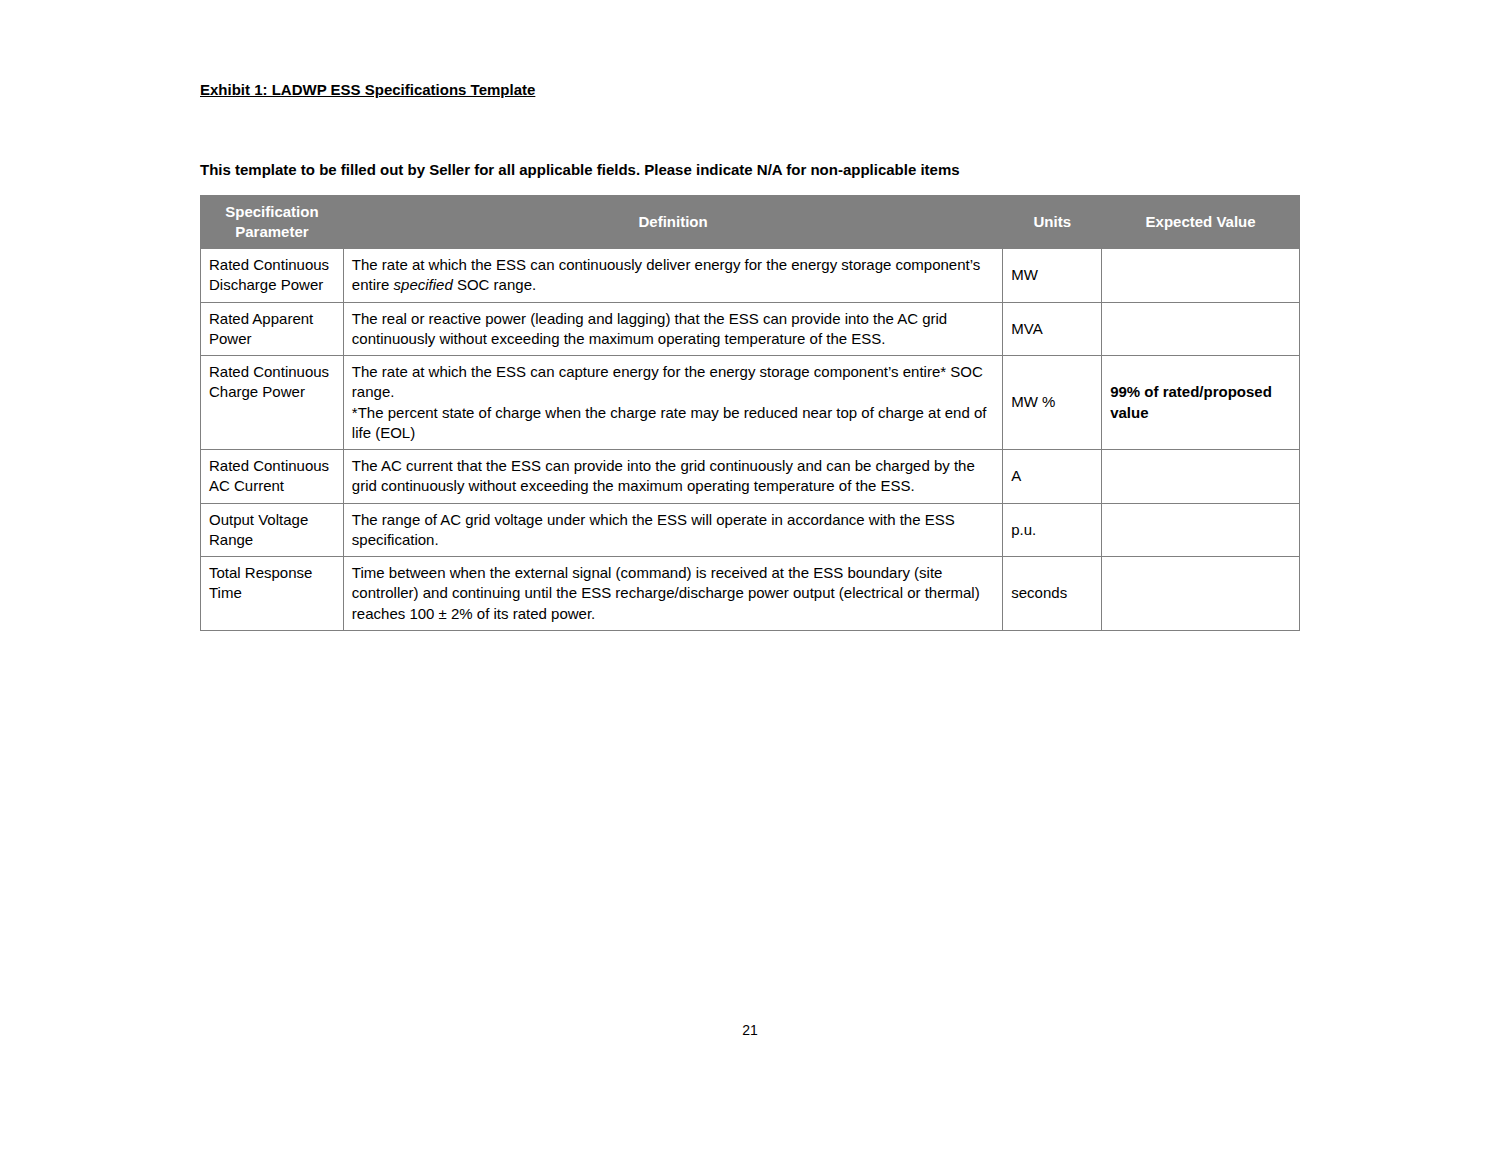Exhibit 1: LADWP ESS Specifications Template
This template to be filled out by Seller for all applicable fields. Please indicate N/A for non-applicable items
| Specification Parameter | Definition | Units | Expected Value |
| --- | --- | --- | --- |
| Rated Continuous Discharge Power | The rate at which the ESS can continuously deliver energy for the energy storage component’s entire specified SOC range. | MW | |
| Rated Apparent Power | The real or reactive power (leading and lagging) that the ESS can provide into the AC grid continuously without exceeding the maximum operating temperature of the ESS. | MVA | |
| Rated Continuous Charge Power | The rate at which the ESS can capture energy for the energy storage component’s entire* SOC range. *The percent state of charge when the charge rate may be reduced near top of charge at end of life (EOL) | MW % | 99% of rated/proposed value |
| Rated Continuous AC Current | The AC current that the ESS can provide into the grid continuously and can be charged by the grid continuously without exceeding the maximum operating temperature of the ESS. | A | |
| Output Voltage Range | The range of AC grid voltage under which the ESS will operate in accordance with the ESS specification. | p.u. | |
| Total Response Time | Time between when the external signal (command) is received at the ESS boundary (site controller) and continuing until the ESS recharge/discharge power output (electrical or thermal) reaches 100 ± 2% of its rated power. | seconds | |
21